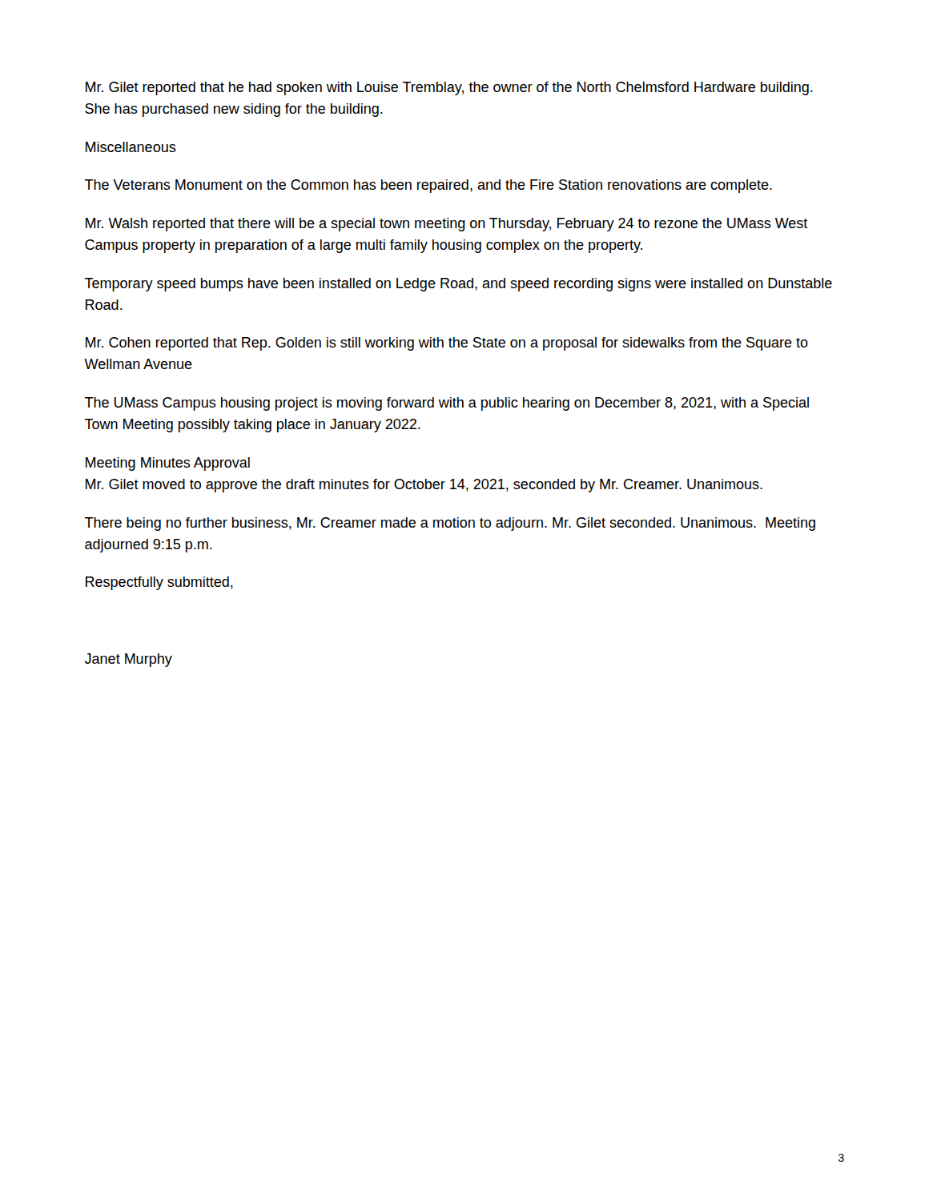Mr. Gilet reported that he had spoken with Louise Tremblay, the owner of the North Chelmsford Hardware building. She has purchased new siding for the building.
Miscellaneous
The Veterans Monument on the Common has been repaired, and the Fire Station renovations are complete.
Mr. Walsh reported that there will be a special town meeting on Thursday, February 24 to rezone the UMass West Campus property in preparation of a large multi family housing complex on the property.
Temporary speed bumps have been installed on Ledge Road, and speed recording signs were installed on Dunstable Road.
Mr. Cohen reported that Rep. Golden is still working with the State on a proposal for sidewalks from the Square to Wellman Avenue
The UMass Campus housing project is moving forward with a public hearing on December 8, 2021, with a Special Town Meeting possibly taking place in January 2022.
Meeting Minutes Approval
Mr. Gilet moved to approve the draft minutes for October 14, 2021, seconded by Mr. Creamer. Unanimous.
There being no further business, Mr. Creamer made a motion to adjourn. Mr. Gilet seconded. Unanimous. Meeting adjourned 9:15 p.m.
Respectfully submitted,
Janet Murphy
3